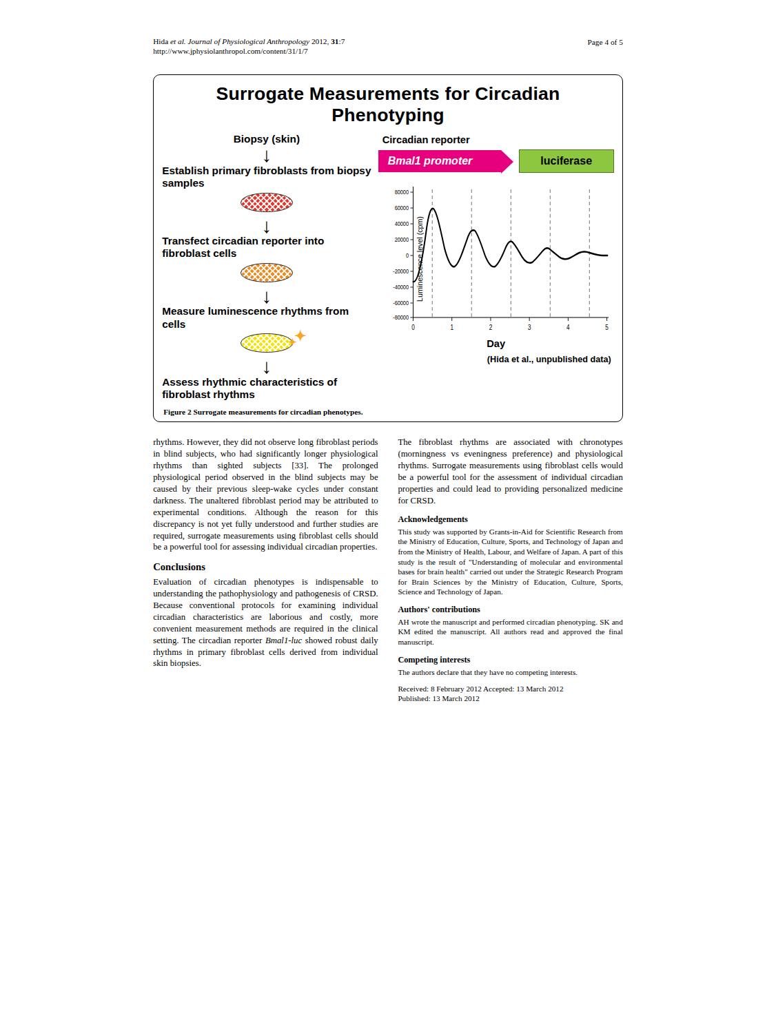Hida et al. Journal of Physiological Anthropology 2012, 31:7
http://www.jphysiolanthropol.com/content/31/1/7
Page 4 of 5
Surrogate Measurements for Circadian Phenotyping
Biopsy (skin)
↓
Establish primary fibroblasts from biopsy samples
↓
Transfect circadian reporter into fibroblast cells
↓
Measure luminescence rhythms from cells
✦ ✦
↓
Assess rhythmic characteristics of fibroblast rhythms
Circadian reporter
Bmal1 promoter
luciferase
Luminescence level (cpm) 80000 60000 40000 20000 0 -20000 -40000 -60000 -80000 0 1 2 3 4 5
Day
(Hida et al., unpublished data)
Figure 2 Surrogate measurements for circadian phenotypes.
rhythms. However, they did not observe long fibroblast periods in blind subjects, who had significantly longer physiological rhythms than sighted subjects [33]. The prolonged physiological period observed in the blind subjects may be caused by their previous sleep-wake cycles under constant darkness. The unaltered fibroblast period may be attributed to experimental conditions. Although the reason for this discrepancy is not yet fully understood and further studies are required, surrogate measurements using fibroblast cells should be a powerful tool for assessing individual circadian properties.
Conclusions
Evaluation of circadian phenotypes is indispensable to understanding the pathophysiology and pathogenesis of CRSD. Because conventional protocols for examining individual circadian characteristics are laborious and costly, more convenient measurement methods are required in the clinical setting. The circadian reporter Bmal1-luc showed robust daily rhythms in primary fibroblast cells derived from individual skin biopsies.
The fibroblast rhythms are associated with chronotypes (morningness vs eveningness preference) and physiological rhythms. Surrogate measurements using fibroblast cells would be a powerful tool for the assessment of individual circadian properties and could lead to providing personalized medicine for CRSD.
Acknowledgements
This study was supported by Grants-in-Aid for Scientific Research from the Ministry of Education, Culture, Sports, and Technology of Japan and from the Ministry of Health, Labour, and Welfare of Japan. A part of this study is the result of "Understanding of molecular and environmental bases for brain health" carried out under the Strategic Research Program for Brain Sciences by the Ministry of Education, Culture, Sports, Science and Technology of Japan.
Authors' contributions
AH wrote the manuscript and performed circadian phenotyping. SK and KM edited the manuscript. All authors read and approved the final manuscript.
Competing interests
The authors declare that they have no competing interests.
Received: 8 February 2012 Accepted: 13 March 2012
Published: 13 March 2012